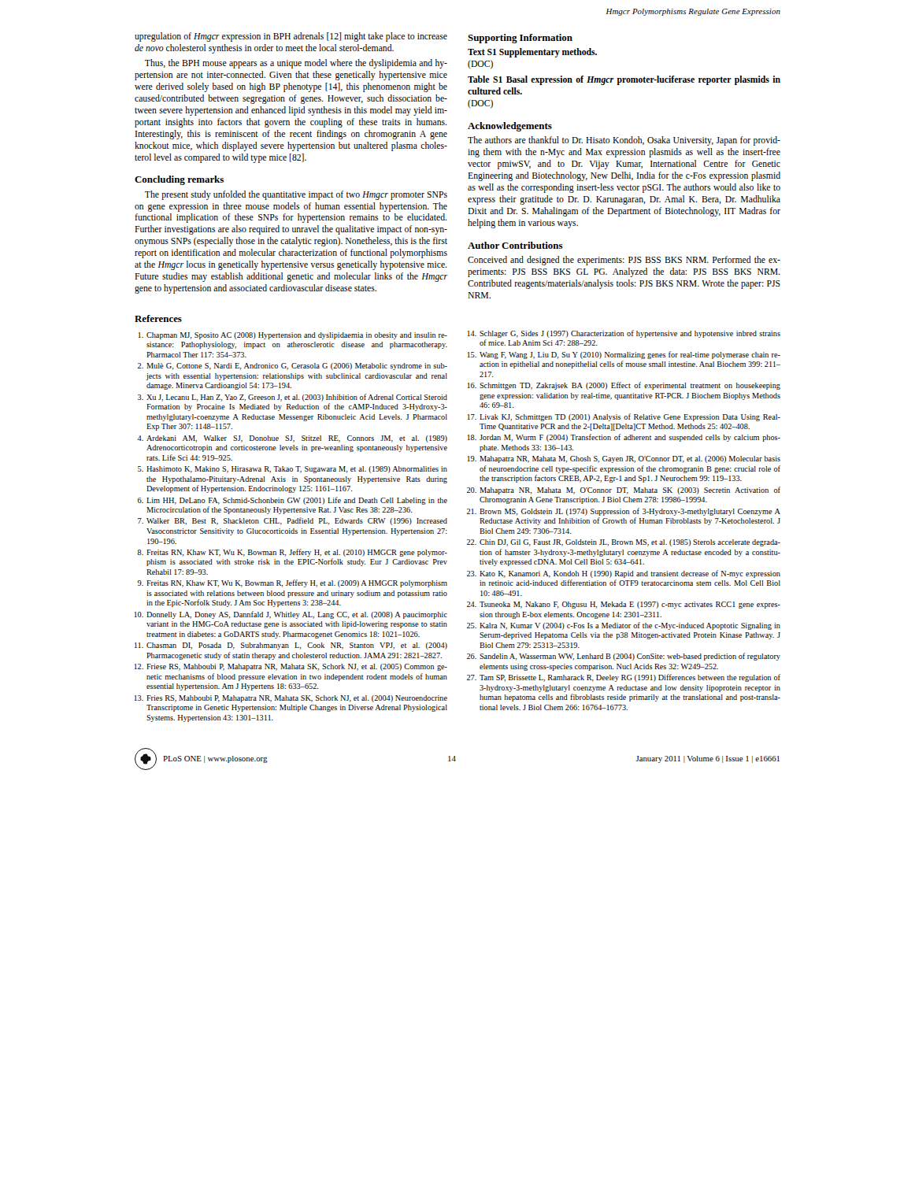Hmgcr Polymorphisms Regulate Gene Expression
upregulation of Hmgcr expression in BPH adrenals [12] might take place to increase de novo cholesterol synthesis in order to meet the local sterol-demand.
Thus, the BPH mouse appears as a unique model where the dyslipidemia and hypertension are not inter-connected. Given that these genetically hypertensive mice were derived solely based on high BP phenotype [14], this phenomenon might be caused/contributed between segregation of genes. However, such dissociation between severe hypertension and enhanced lipid synthesis in this model may yield important insights into factors that govern the coupling of these traits in humans. Interestingly, this is reminiscent of the recent findings on chromogranin A gene knockout mice, which displayed severe hypertension but unaltered plasma cholesterol level as compared to wild type mice [82].
Concluding remarks
The present study unfolded the quantitative impact of two Hmgcr promoter SNPs on gene expression in three mouse models of human essential hypertension. The functional implication of these SNPs for hypertension remains to be elucidated. Further investigations are also required to unravel the qualitative impact of non-synonymous SNPs (especially those in the catalytic region). Nonetheless, this is the first report on identification and molecular characterization of functional polymorphisms at the Hmgcr locus in genetically hypertensive versus genetically hypotensive mice. Future studies may establish additional genetic and molecular links of the Hmgcr gene to hypertension and associated cardiovascular disease states.
Supporting Information
Text S1 Supplementary methods.(DOC)
Table S1 Basal expression of Hmgcr promoter-luciferase reporter plasmids in cultured cells.(DOC)
Acknowledgements
The authors are thankful to Dr. Hisato Kondoh, Osaka University, Japan for providing them with the n-Myc and Max expression plasmids as well as the insert-free vector pmiwSV, and to Dr. Vijay Kumar, International Centre for Genetic Engineering and Biotechnology, New Delhi, India for the c-Fos expression plasmid as well as the corresponding insert-less vector pSGI. The authors would also like to express their gratitude to Dr. D. Karunagaran, Dr. Amal K. Bera, Dr. Madhulika Dixit and Dr. S. Mahalingam of the Department of Biotechnology, IIT Madras for helping them in various ways.
Author Contributions
Conceived and designed the experiments: PJS BSS BKS NRM. Performed the experiments: PJS BSS BKS GL PG. Analyzed the data: PJS BSS BKS NRM. Contributed reagents/materials/analysis tools: PJS BKS NRM. Wrote the paper: PJS NRM.
References
Chapman MJ, Sposito AC (2008) Hypertension and dyslipidaemia in obesity and insulin resistance: Pathophysiology, impact on atherosclerotic disease and pharmacotherapy. Pharmacol Ther 117: 354–373.
Mulè G, Cottone S, Nardi E, Andronico G, Cerasola G (2006) Metabolic syndrome in subjects with essential hypertension: relationships with subclinical cardiovascular and renal damage. Minerva Cardioangiol 54: 173–194.
Xu J, Lecanu L, Han Z, Yao Z, Greeson J, et al. (2003) Inhibition of Adrenal Cortical Steroid Formation by Procaine Is Mediated by Reduction of the cAMP-Induced 3-Hydroxy-3-methylglutaryl-coenzyme A Reductase Messenger Ribonucleic Acid Levels. J Pharmacol Exp Ther 307: 1148–1157.
Ardekani AM, Walker SJ, Donohue SJ, Stitzel RE, Connors JM, et al. (1989) Adrenocorticotropin and corticosterone levels in pre-weanling spontaneously hypertensive rats. Life Sci 44: 919–925.
Hashimoto K, Makino S, Hirasawa R, Takao T, Sugawara M, et al. (1989) Abnormalities in the Hypothalamo-Pituitary-Adrenal Axis in Spontaneously Hypertensive Rats during Development of Hypertension. Endocrinology 125: 1161–1167.
Lim HH, DeLano FA, Schmid-Schonbein GW (2001) Life and Death Cell Labeling in the Microcirculation of the Spontaneously Hypertensive Rat. J Vasc Res 38: 228–236.
Walker BR, Best R, Shackleton CHL, Padfield PL, Edwards CRW (1996) Increased Vasoconstrictor Sensitivity to Glucocorticoids in Essential Hypertension. Hypertension 27: 190–196.
Freitas RN, Khaw KT, Wu K, Bowman R, Jeffery H, et al. (2010) HMGCR gene polymorphism is associated with stroke risk in the EPIC-Norfolk study. Eur J Cardiovasc Prev Rehabil 17: 89–93.
Freitas RN, Khaw KT, Wu K, Bowman R, Jeffery H, et al. (2009) A HMGCR polymorphism is associated with relations between blood pressure and urinary sodium and potassium ratio in the Epic-Norfolk Study. J Am Soc Hypertens 3: 238–244.
Donnelly LA, Doney AS, Dannfald J, Whitley AL, Lang CC, et al. (2008) A paucimorphic variant in the HMG-CoA reductase gene is associated with lipid-lowering response to statin treatment in diabetes: a GoDARTS study. Pharmacogenet Genomics 18: 1021–1026.
Chasman DI, Posada D, Subrahmanyan L, Cook NR, Stanton VPJ, et al. (2004) Pharmacogenetic study of statin therapy and cholesterol reduction. JAMA 291: 2821–2827.
Friese RS, Mahboubi P, Mahapatra NR, Mahata SK, Schork NJ, et al. (2005) Common genetic mechanisms of blood pressure elevation in two independent rodent models of human essential hypertension. Am J Hypertens 18: 633–652.
Fries RS, Mahboubi P, Mahapatra NR, Mahata SK, Schork NJ, et al. (2004) Neuroendocrine Transcriptome in Genetic Hypertension: Multiple Changes in Diverse Adrenal Physiological Systems. Hypertension 43: 1301–1311.
Schlager G, Sides J (1997) Characterization of hypertensive and hypotensive inbred strains of mice. Lab Anim Sci 47: 288–292.
Wang F, Wang J, Liu D, Su Y (2010) Normalizing genes for real-time polymerase chain reaction in epithelial and nonepithelial cells of mouse small intestine. Anal Biochem 399: 211–217.
Schmittgen TD, Zakrajsek BA (2000) Effect of experimental treatment on housekeeping gene expression: validation by real-time, quantitative RT-PCR. J Biochem Biophys Methods 46: 69–81.
Livak KJ, Schmittgen TD (2001) Analysis of Relative Gene Expression Data Using Real-Time Quantitative PCR and the 2-[Delta][Delta]CT Method. Methods 25: 402–408.
Jordan M, Wurm F (2004) Transfection of adherent and suspended cells by calcium phosphate. Methods 33: 136–143.
Mahapatra NR, Mahata M, Ghosh S, Gayen JR, O'Connor DT, et al. (2006) Molecular basis of neuroendocrine cell type-specific expression of the chromogranin B gene: crucial role of the transcription factors CREB, AP-2, Egr-1 and Sp1. J Neurochem 99: 119–133.
Mahapatra NR, Mahata M, O'Connor DT, Mahata SK (2003) Secretin Activation of Chromogranin A Gene Transcription. J Biol Chem 278: 19986–19994.
Brown MS, Goldstein JL (1974) Suppression of 3-Hydroxy-3-methylglutaryl Coenzyme A Reductase Activity and Inhibition of Growth of Human Fibroblasts by 7-Ketocholesterol. J Biol Chem 249: 7306–7314.
Chin DJ, Gil G, Faust JR, Goldstein JL, Brown MS, et al. (1985) Sterols accelerate degradation of hamster 3-hydroxy-3-methylglutaryl coenzyme A reductase encoded by a constitutively expressed cDNA. Mol Cell Biol 5: 634–641.
Kato K, Kanamori A, Kondoh H (1990) Rapid and transient decrease of N-myc expression in retinoic acid-induced differentiation of OTF9 teratocarcinoma stem cells. Mol Cell Biol 10: 486–491.
Tsuneoka M, Nakano F, Ohgusu H, Mekada E (1997) c-myc activates RCC1 gene expression through E-box elements. Oncogene 14: 2301–2311.
Kalra N, Kumar V (2004) c-Fos Is a Mediator of the c-Myc-induced Apoptotic Signaling in Serum-deprived Hepatoma Cells via the p38 Mitogen-activated Protein Kinase Pathway. J Biol Chem 279: 25313–25319.
Sandelin A, Wasserman WW, Lenhard B (2004) ConSite: web-based prediction of regulatory elements using cross-species comparison. Nucl Acids Res 32: W249–252.
Tam SP, Brissette L, Ramharack R, Deeley RG (1991) Differences between the regulation of 3-hydroxy-3-methylglutaryl coenzyme A reductase and low density lipoprotein receptor in human hepatoma cells and fibroblasts reside primarily at the translational and post-translational levels. J Biol Chem 266: 16764–16773.
PLoS ONE | www.plosone.org
14
January 2011 | Volume 6 | Issue 1 | e16661